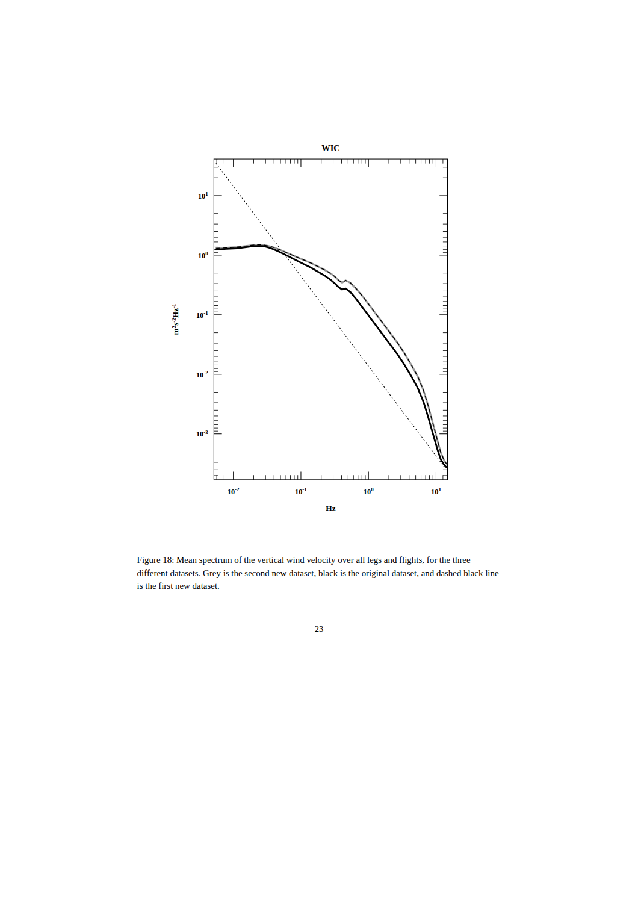WIC Log-log plot of spectral density in m squared per second squared per Hertz versus frequency in Hertz, showing three nearly overlapping curves that are flat below about 0.03 Hz and then decay with frequency, together with a dotted reference line of constant slope. WIC 101 100 10-1 10-2 10-3 m2s-2Hz-1 10-2 10-1 100 101 Hz
Figure 18: Mean spectrum of the vertical wind velocity over all legs and flights, for the three different datasets. Grey is the second new dataset, black is the original dataset, and dashed black line is the first new dataset.
23